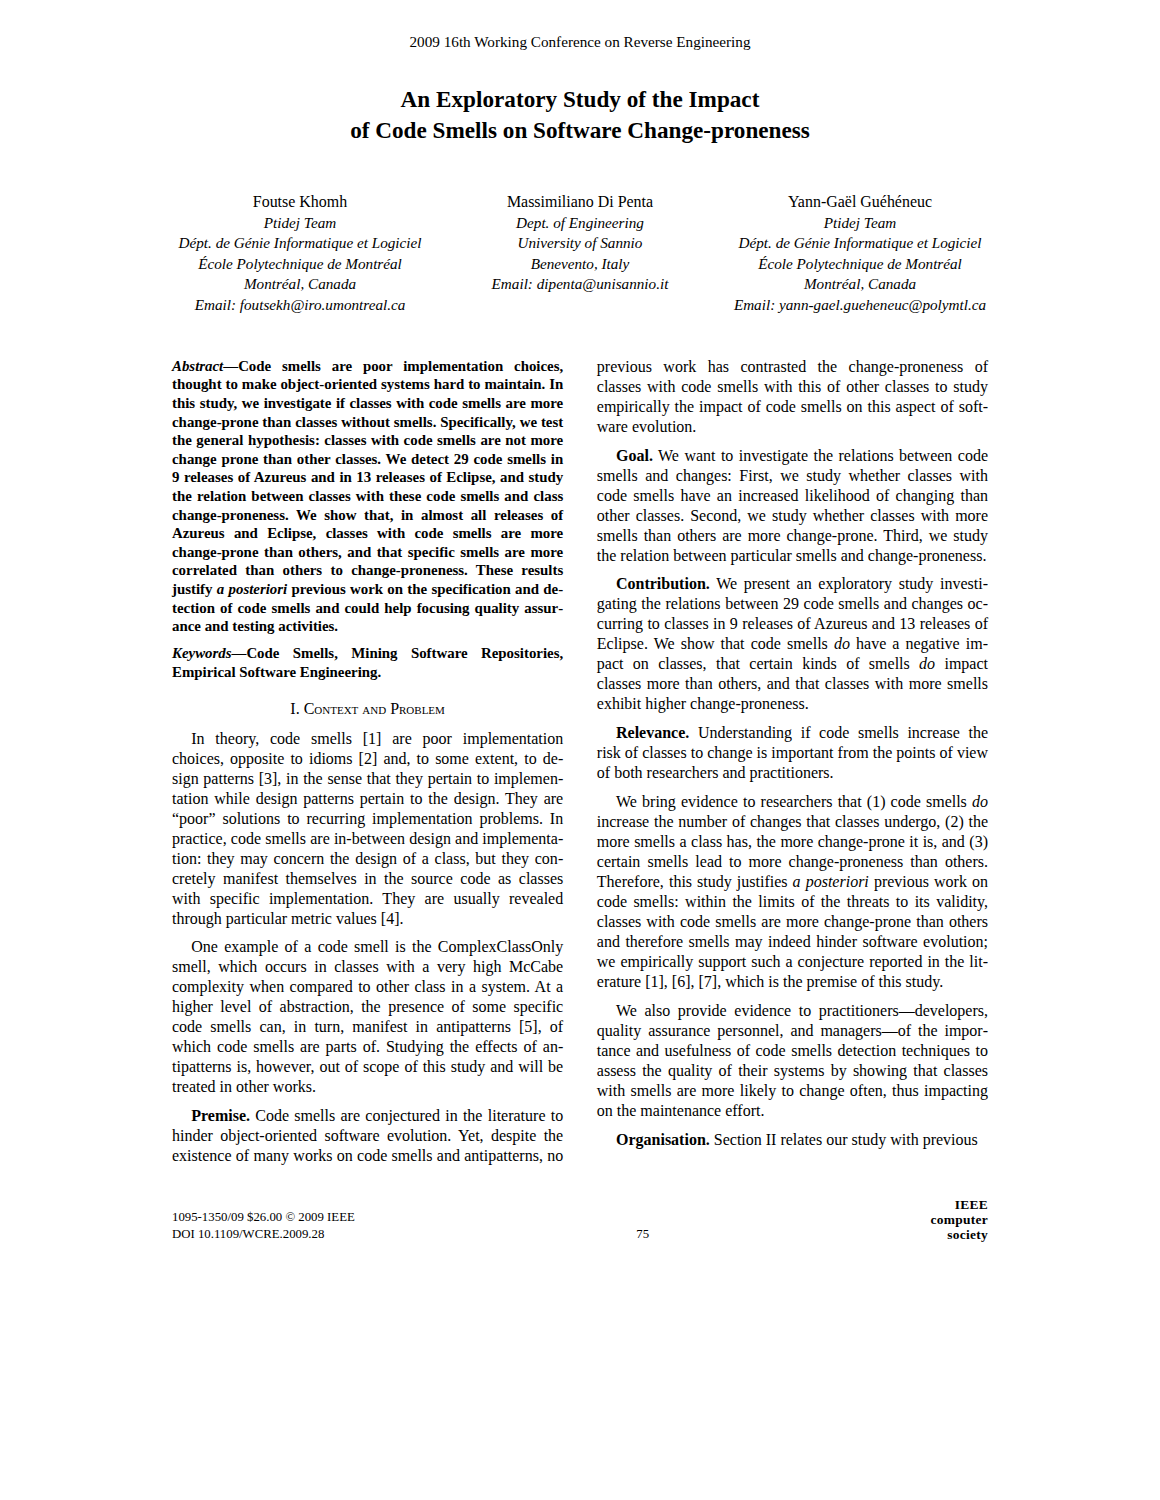2009 16th Working Conference on Reverse Engineering
An Exploratory Study of the Impact
of Code Smells on Software Change-proneness
Foutse Khomh
Ptidej Team
Dépt. de Génie Informatique et Logiciel
École Polytechnique de Montréal
Montréal, Canada
Email: foutsekh@iro.umontreal.ca
Massimiliano Di Penta
Dept. of Engineering
University of Sannio
Benevento, Italy
Email: dipenta@unisannio.it
Yann-Gaël Guéhéneuc
Ptidej Team
Dépt. de Génie Informatique et Logiciel
École Polytechnique de Montréal
Montréal, Canada
Email: yann-gael.gueheneuc@polymtl.ca
Abstract—Code smells are poor implementation choices, thought to make object-oriented systems hard to maintain. In this study, we investigate if classes with code smells are more change-prone than classes without smells. Specifically, we test the general hypothesis: classes with code smells are not more change prone than other classes. We detect 29 code smells in 9 releases of Azureus and in 13 releases of Eclipse, and study the relation between classes with these code smells and class change-proneness. We show that, in almost all releases of Azureus and Eclipse, classes with code smells are more change-prone than others, and that specific smells are more correlated than others to change-proneness. These results justify a posteriori previous work on the specification and detection of code smells and could help focusing quality assurance and testing activities.
Keywords—Code Smells, Mining Software Repositories, Empirical Software Engineering.
I. Context and Problem
In theory, code smells [1] are poor implementation choices, opposite to idioms [2] and, to some extent, to design patterns [3], in the sense that they pertain to implementation while design patterns pertain to the design. They are “poor” solutions to recurring implementation problems. In practice, code smells are in-between design and implementation: they may concern the design of a class, but they concretely manifest themselves in the source code as classes with specific implementation. They are usually revealed through particular metric values [4].
One example of a code smell is the ComplexClassOnly smell, which occurs in classes with a very high McCabe complexity when compared to other class in a system. At a higher level of abstraction, the presence of some specific code smells can, in turn, manifest in antipatterns [5], of which code smells are parts of. Studying the effects of antipatterns is, however, out of scope of this study and will be treated in other works.
Premise. Code smells are conjectured in the literature to hinder object-oriented software evolution. Yet, despite the existence of many works on code smells and antipatterns, no previous work has contrasted the change-proneness of classes with code smells with this of other classes to study empirically the impact of code smells on this aspect of software evolution.
Goal. We want to investigate the relations between code smells and changes: First, we study whether classes with code smells have an increased likelihood of changing than other classes. Second, we study whether classes with more smells than others are more change-prone. Third, we study the relation between particular smells and change-proneness.
Contribution. We present an exploratory study investigating the relations between 29 code smells and changes occurring to classes in 9 releases of Azureus and 13 releases of Eclipse. We show that code smells do have a negative impact on classes, that certain kinds of smells do impact classes more than others, and that classes with more smells exhibit higher change-proneness.
Relevance. Understanding if code smells increase the risk of classes to change is important from the points of view of both researchers and practitioners.
We bring evidence to researchers that (1) code smells do increase the number of changes that classes undergo, (2) the more smells a class has, the more change-prone it is, and (3) certain smells lead to more change-proneness than others. Therefore, this study justifies a posteriori previous work on code smells: within the limits of the threats to its validity, classes with code smells are more change-prone than others and therefore smells may indeed hinder software evolution; we empirically support such a conjecture reported in the literature [1], [6], [7], which is the premise of this study.
We also provide evidence to practitioners—developers, quality assurance personnel, and managers—of the importance and usefulness of code smells detection techniques to assess the quality of their systems by showing that classes with smells are more likely to change often, thus impacting on the maintenance effort.
Organisation. Section II relates our study with previous
1095-1350/09 $26.00 © 2009 IEEE
DOI 10.1109/WCRE.2009.28
75
IEEE
computersociety